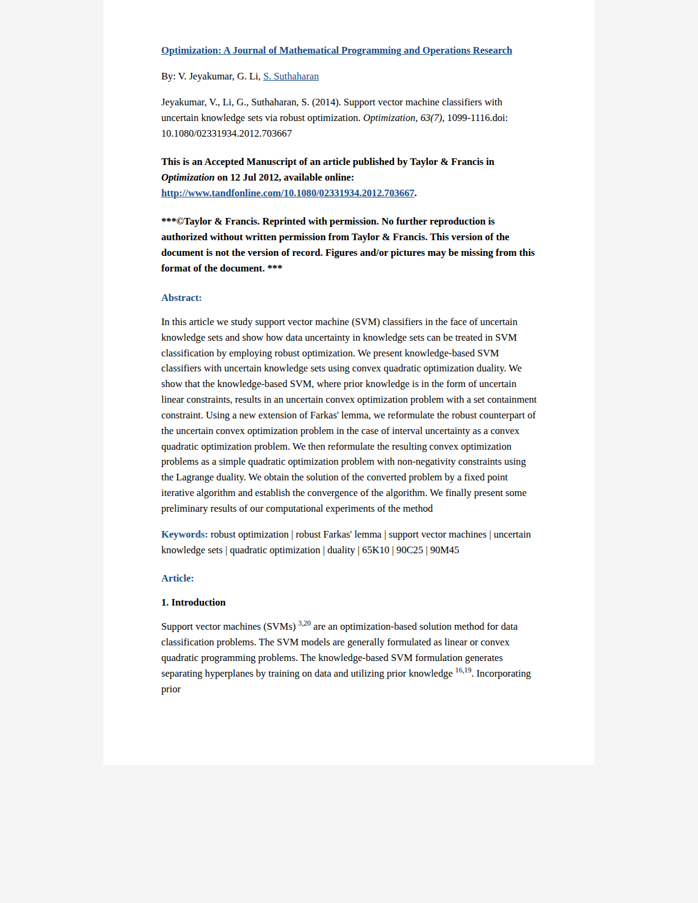Optimization: A Journal of Mathematical Programming and Operations Research
By: V. Jeyakumar, G. Li, S. Suthaharan
Jeyakumar, V., Li, G., Suthaharan, S. (2014). Support vector machine classifiers with uncertain knowledge sets via robust optimization. Optimization, 63(7), 1099-1116.doi: 10.1080/02331934.2012.703667
This is an Accepted Manuscript of an article published by Taylor & Francis in Optimization on 12 Jul 2012, available online: http://www.tandfonline.com/10.1080/02331934.2012.703667.
***©Taylor & Francis. Reprinted with permission. No further reproduction is authorized without written permission from Taylor & Francis. This version of the document is not the version of record. Figures and/or pictures may be missing from this format of the document. ***
Abstract:
In this article we study support vector machine (SVM) classifiers in the face of uncertain knowledge sets and show how data uncertainty in knowledge sets can be treated in SVM classification by employing robust optimization. We present knowledge-based SVM classifiers with uncertain knowledge sets using convex quadratic optimization duality. We show that the knowledge-based SVM, where prior knowledge is in the form of uncertain linear constraints, results in an uncertain convex optimization problem with a set containment constraint. Using a new extension of Farkas' lemma, we reformulate the robust counterpart of the uncertain convex optimization problem in the case of interval uncertainty as a convex quadratic optimization problem. We then reformulate the resulting convex optimization problems as a simple quadratic optimization problem with non-negativity constraints using the Lagrange duality. We obtain the solution of the converted problem by a fixed point iterative algorithm and establish the convergence of the algorithm. We finally present some preliminary results of our computational experiments of the method
Keywords: robust optimization | robust Farkas' lemma | support vector machines | uncertain knowledge sets | quadratic optimization | duality | 65K10 | 90C25 | 90M45
Article:
1. Introduction
Support vector machines (SVMs) 3,20 are an optimization-based solution method for data classification problems. The SVM models are generally formulated as linear or convex quadratic programming problems. The knowledge-based SVM formulation generates separating hyperplanes by training on data and utilizing prior knowledge 16,19. Incorporating prior